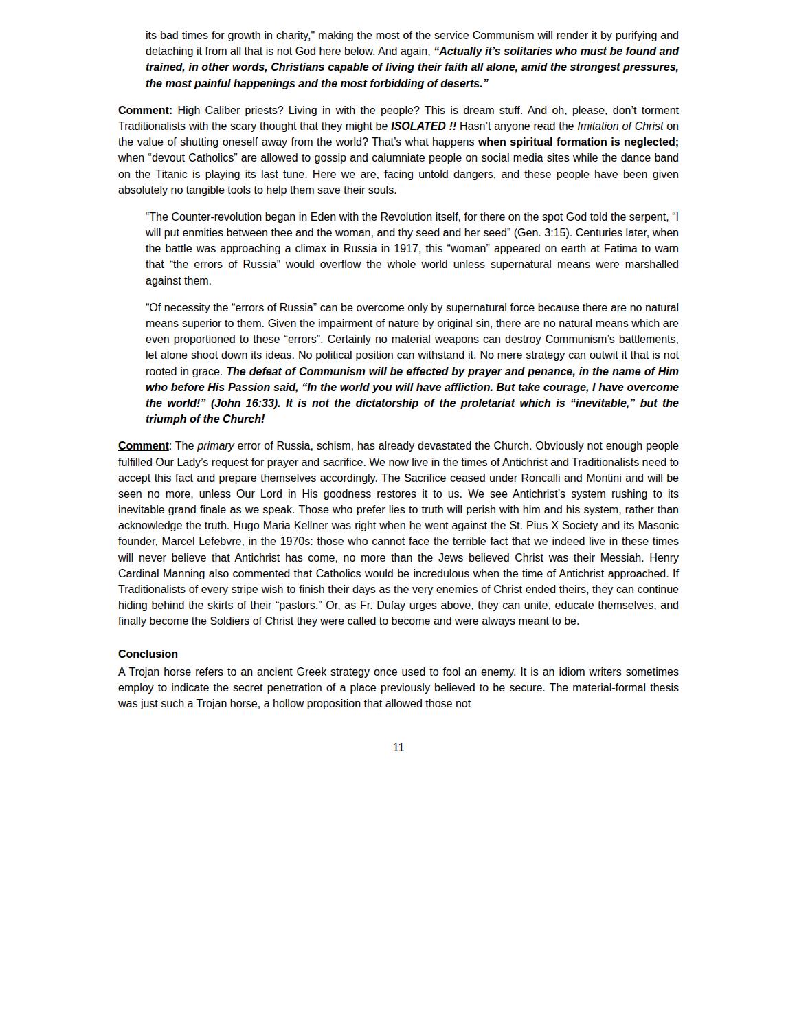its bad times for growth in charity," making the most of the service Communism will render it by purifying and detaching it from all that is not God here below. And again, “Actually it’s solitaries who must be found and trained, in other words, Christians capable of living their faith all alone, amid the strongest pressures, the most painful happenings and the most forbidding of deserts.”
Comment: High Caliber priests? Living in with the people? This is dream stuff. And oh, please, don’t torment Traditionalists with the scary thought that they might be ISOLATED !! Hasn’t anyone read the Imitation of Christ on the value of shutting oneself away from the world? That’s what happens when spiritual formation is neglected; when “devout Catholics” are allowed to gossip and calumniate people on social media sites while the dance band on the Titanic is playing its last tune. Here we are, facing untold dangers, and these people have been given absolutely no tangible tools to help them save their souls.
“The Counter-revolution began in Eden with the Revolution itself, for there on the spot God told the serpent, “I will put enmities between thee and the woman, and thy seed and her seed” (Gen. 3:15). Centuries later, when the battle was approaching a climax in Russia in 1917, this “woman” appeared on earth at Fatima to warn that “the errors of Russia” would overflow the whole world unless supernatural means were marshalled against them.
“Of necessity the “errors of Russia” can be overcome only by supernatural force because there are no natural means superior to them. Given the impairment of nature by original sin, there are no natural means which are even proportioned to these “errors”. Certainly no material weapons can destroy Communism’s battlements, let alone shoot down its ideas. No political position can withstand it. No mere strategy can outwit it that is not rooted in grace. The defeat of Communism will be effected by prayer and penance, in the name of Him who before His Passion said, “In the world you will have affliction. But take courage, I have overcome the world!” (John 16:33). It is not the dictatorship of the proletariat which is “inevitable,” but the triumph of the Church!
Comment: The primary error of Russia, schism, has already devastated the Church. Obviously not enough people fulfilled Our Lady’s request for prayer and sacrifice. We now live in the times of Antichrist and Traditionalists need to accept this fact and prepare themselves accordingly. The Sacrifice ceased under Roncalli and Montini and will be seen no more, unless Our Lord in His goodness restores it to us. We see Antichrist’s system rushing to its inevitable grand finale as we speak. Those who prefer lies to truth will perish with him and his system, rather than acknowledge the truth. Hugo Maria Kellner was right when he went against the St. Pius X Society and its Masonic founder, Marcel Lefebvre, in the 1970s: those who cannot face the terrible fact that we indeed live in these times will never believe that Antichrist has come, no more than the Jews believed Christ was their Messiah. Henry Cardinal Manning also commented that Catholics would be incredulous when the time of Antichrist approached. If Traditionalists of every stripe wish to finish their days as the very enemies of Christ ended theirs, they can continue hiding behind the skirts of their “pastors.” Or, as Fr. Dufay urges above, they can unite, educate themselves, and finally become the Soldiers of Christ they were called to become and were always meant to be.
Conclusion
A Trojan horse refers to an ancient Greek strategy once used to fool an enemy. It is an idiom writers sometimes employ to indicate the secret penetration of a place previously believed to be secure. The material-formal thesis was just such a Trojan horse, a hollow proposition that allowed those not
11